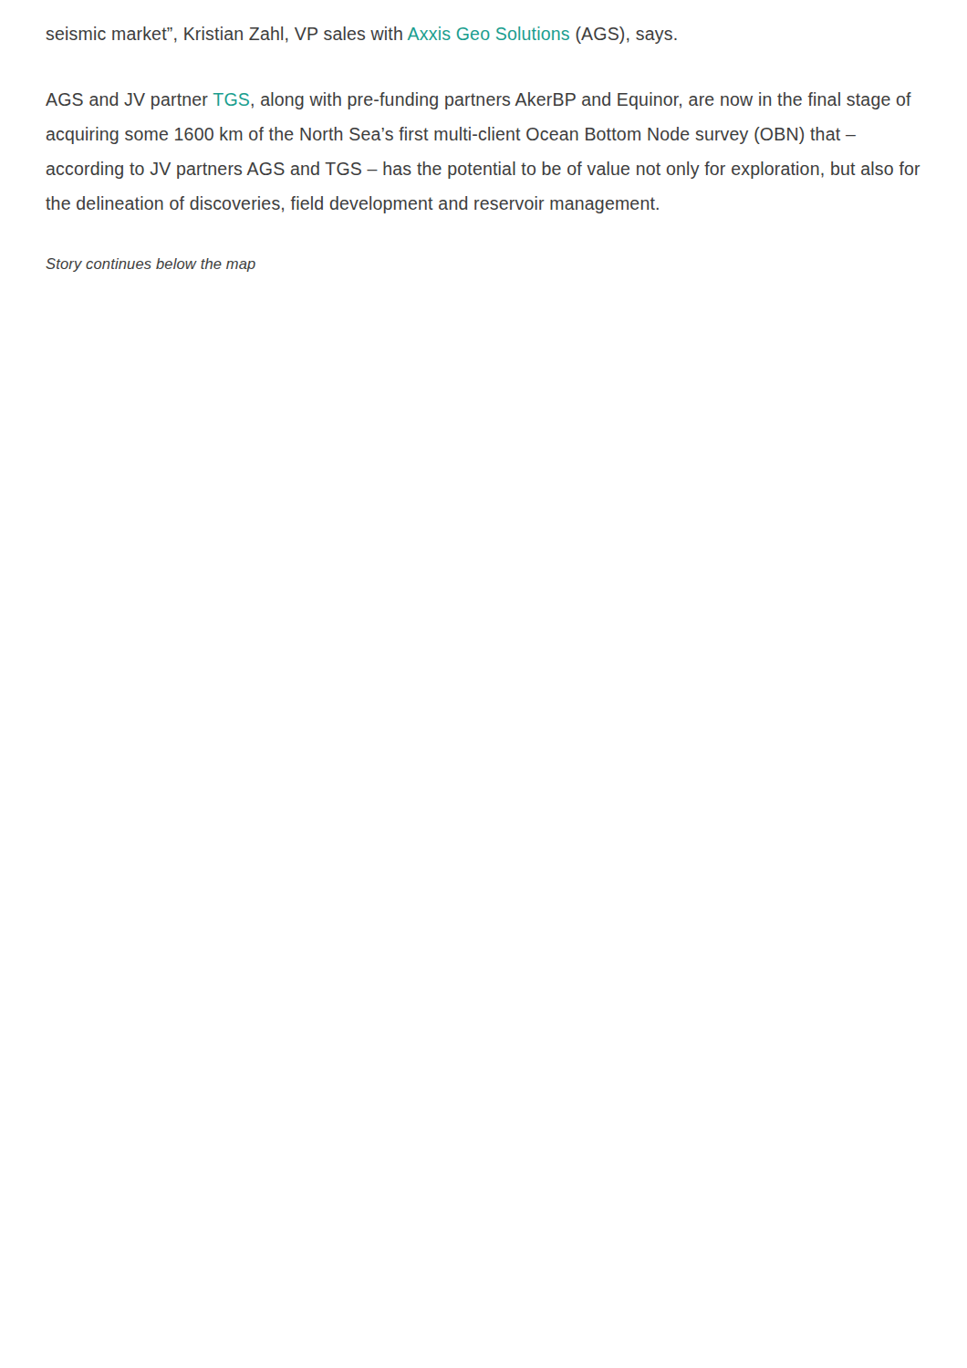seismic market”, Kristian Zahl, VP sales with Axxis Geo Solutions (AGS), says.
AGS and JV partner TGS, along with pre-funding partners AkerBP and Equinor, are now in the final stage of acquiring some 1600 km of the North Sea’s first multi-client Ocean Bottom Node survey (OBN) that – according to JV partners AGS and TGS – has the potential to be of value not only for exploration, but also for the delineation of discoveries, field development and reservoir management.
Story continues below the map